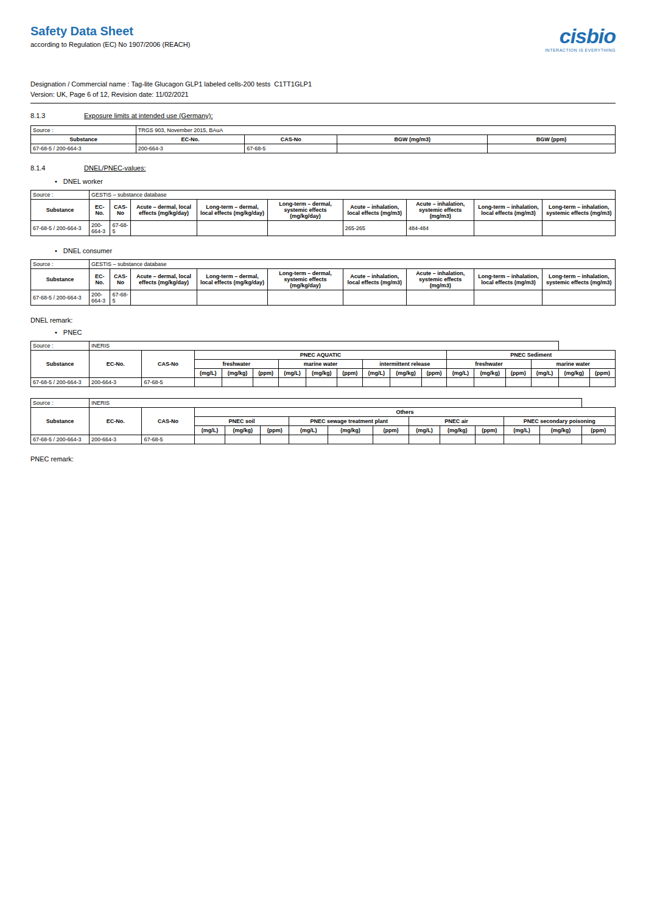Safety Data Sheet
according to Regulation (EC) No 1907/2006 (REACH)
cisbio
INTERACTION IS EVERYTHING
Designation / Commercial name : Tag-lite Glucagon GLP1 labeled cells-200 tests C1TT1GLP1
Version: UK, Page 6 of 12, Revision date: 11/02/2021
8.1.3
Exposure limits at intended use (Germany):
| Source : | TRGS 903, November 2015, BAuA |
| Substance | EC-No. | CAS-No | BGW (mg/m3) | BGW (ppm) |
| 67-68-5 / 200-664-3 | 200-664-3 | 67-68-5 | | |
8.1.4
DNEL/PNEC-values:
DNEL worker
| Source : | GESTIS – substance database |
| Substance | EC-No. | CAS-No | Acute – dermal, local effects (mg/kg/day) | Long-term – dermal, local effects (mg/kg/day) | Long-term – dermal, systemic effects (mg/kg/day) | Acute – inhalation, local effects (mg/m3) | Acute – inhalation, systemic effects (mg/m3) | Long-term – inhalation, local effects (mg/m3) | Long-term – inhalation, systemic effects (mg/m3) |
| 67-68-5 / 200-664-3 | 200-664-3 | 67-68-5 | | | | 265-265 | 484-484 | | |
DNEL consumer
| Source : | GESTIS – substance database |
| Substance | EC-No. | CAS-No | Acute – dermal, local effects (mg/kg/day) | Long-term – dermal, local effects (mg/kg/day) | Long-term – dermal, systemic effects (mg/kg/day) | Acute – inhalation, local effects (mg/m3) | Acute – inhalation, systemic effects (mg/m3) | Long-term – inhalation, local effects (mg/m3) | Long-term – inhalation, systemic effects (mg/m3) |
| 67-68-5 / 200-664-3 | 200-664-3 | 67-68-5 | | | | | | | |
DNEL remark:
PNEC
| Source : | INERIS |
| Substance | EC-No. | CAS-No | PNEC AQUATIC | PNEC Sediment |
| freshwater | marine water | intermittent release | freshwater | marine water |
| (mg/L) | (mg/kg) | (ppm) | (mg/L) | (mg/kg) | (ppm) | (mg/L) | (mg/kg) | (ppm) | (mg/L) | (mg/kg) | (ppm) | (mg/L) | (mg/kg) | (ppm) |
| 67-68-5 / 200-664-3 | 200-664-3 | 67-68-5 | | | | | | | | | | | | | | | |
| Source : | INERIS |
| Substance | EC-No. | CAS-No | Others |
| PNEC soil | PNEC sewage treatment plant | PNEC air | PNEC secondary poisoning |
| (mg/L) | (mg/kg) | (ppm) | (mg/L) | (mg/kg) | (ppm) | (mg/L) | (mg/kg) | (ppm) | (mg/L) | (mg/kg) | (ppm) |
| 67-68-5 / 200-664-3 | 200-664-3 | 67-68-5 | | | | | | | | | | | | |
PNEC remark: